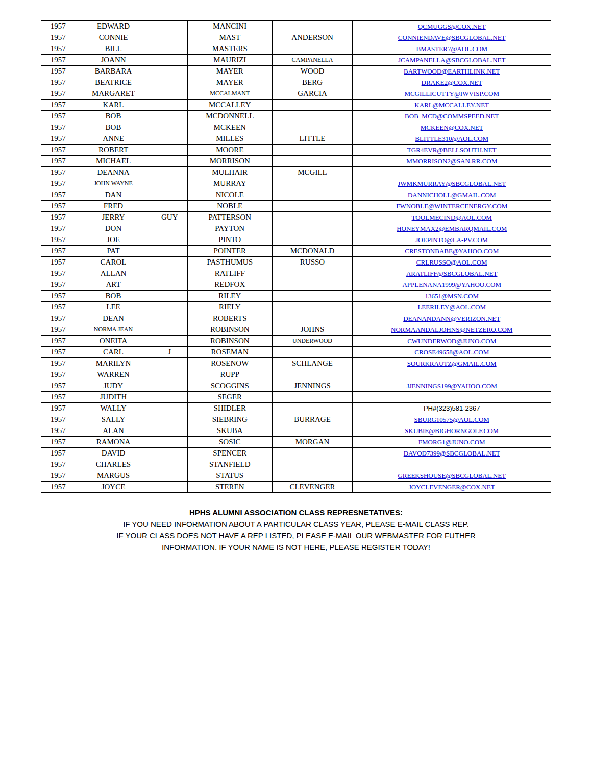| 1957 | EDWARD | | MANCINI | | QCMUGGS@COX.NET |
| 1957 | CONNIE | | MAST | ANDERSON | CONNIENDAVE@SBCGLOBAL.NET |
| 1957 | BILL | | MASTERS | | BMASTER7@AOL.COM |
| 1957 | JOANN | | MAURIZI | CAMPANELLA | JCAMPANELLA@SBCGLOBAL.NET |
| 1957 | BARBARA | | MAYER | WOOD | BARTWOOD@EARTHLINK.NET |
| 1957 | BEATRICE | | MAYER | BERG | DRAKE2@COX.NET |
| 1957 | MARGARET | | MCCALMANT | GARCIA | MCGILLICUTTY@IWVISP.COM |
| 1957 | KARL | | MCCALLEY | | KARL@MCCALLEY.NET |
| 1957 | BOB | | MCDONNELL | | BOB_MCD@COMMSPEED.NET |
| 1957 | BOB | | MCKEEN | | MCKEEN@COX.NET |
| 1957 | ANNE | | MILLES | LITTLE | BLITTLE310@AOL.COM |
| 1957 | ROBERT | | MOORE | | TGR4EVR@BELLSOUTH.NET |
| 1957 | MICHAEL | | MORRISON | | MMORRISON2@SAN.RR.COM |
| 1957 | DEANNA | | MULHAIR | MCGILL | |
| 1957 | JOHN WAYNE | | MURRAY | | JWMKMURRAY@SBCGLOBAL.NET |
| 1957 | DAN | | NICOLE | | DANNICHOLL@GMAIL.COM |
| 1957 | FRED | | NOBLE | | FWNOBLE@WINTERCENERGY.COM |
| 1957 | JERRY | GUY | PATTERSON | | TOOLMECIND@AOL.COM |
| 1957 | DON | | PAYTON | | HONEYMAX2@EMBARQMAIL.COM |
| 1957 | JOE | | PINTO | | JOEPINTO@LA-PV.COM |
| 1957 | PAT | | POINTER | MCDONALD | CRESTONBABE@YAHOO.COM |
| 1957 | CAROL | | PASTHUMUS | RUSSO | CRLRUSSO@AOL.COM |
| 1957 | ALLAN | | RATLIFF | | ARATLIFF@SBCGLOBAL.NET |
| 1957 | ART | | REDFOX | | APPLENANA1999@YAHOO.COM |
| 1957 | BOB | | RILEY | | 13651@MSN.COM |
| 1957 | LEE | | RIELY | | LEERILEY@AOL.COM |
| 1957 | DEAN | | ROBERTS | | DEANANDANN@VERIZON.NET |
| 1957 | NORMA JEAN | | ROBINSON | JOHNS | NORMAANDALJOHNS@NETZERO.COM |
| 1957 | ONEITA | | ROBINSON | UNDERWOOD | CWUNDERWOD@JUNO.COM |
| 1957 | CARL | J | ROSEMAN | | CROSE49658@AOL.COM |
| 1957 | MARILYN | | ROSENOW | SCHLANGE | SOURKRAUTZ@GMAIL.COM |
| 1957 | WARREN | | RUPP | | |
| 1957 | JUDY | | SCOGGINS | JENNINGS | JJENNINGS199@YAHOO.COM |
| 1957 | JUDITH | | SEGER | | |
| 1957 | WALLY | | SHIDLER | | PH#(323)581-2367 |
| 1957 | SALLY | | SIEBRING | BURRAGE | SBURG10575@AOL.COM |
| 1957 | ALAN | | SKUBA | | SKUBIE@BIGHORNGOLF.COM |
| 1957 | RAMONA | | SOSIC | MORGAN | FMORG1@JUNO.COM |
| 1957 | DAVID | | SPENCER | | DAVOD7399@SBCGLOBAL.NET |
| 1957 | CHARLES | | STANFIELD | | |
| 1957 | MARGUS | | STATUS | | GREEKSHOUSE@SBCGLOBAL.NET |
| 1957 | JOYCE | | STEREN | CLEVENGER | JOYCLEVENGER@COX.NET |
HPHS ALUMNI ASSOCIATION CLASS REPRESNETATIVES:
IF YOU NEED INFORMATION ABOUT A PARTICULAR CLASS YEAR, PLEASE E-MAIL CLASS REP.
IF YOUR CLASS DOES NOT HAVE A REP LISTED, PLEASE E-MAIL OUR WEBMASTER FOR FUTHER
INFORMATION. IF YOUR NAME IS NOT HERE, PLEASE REGISTER TODAY!